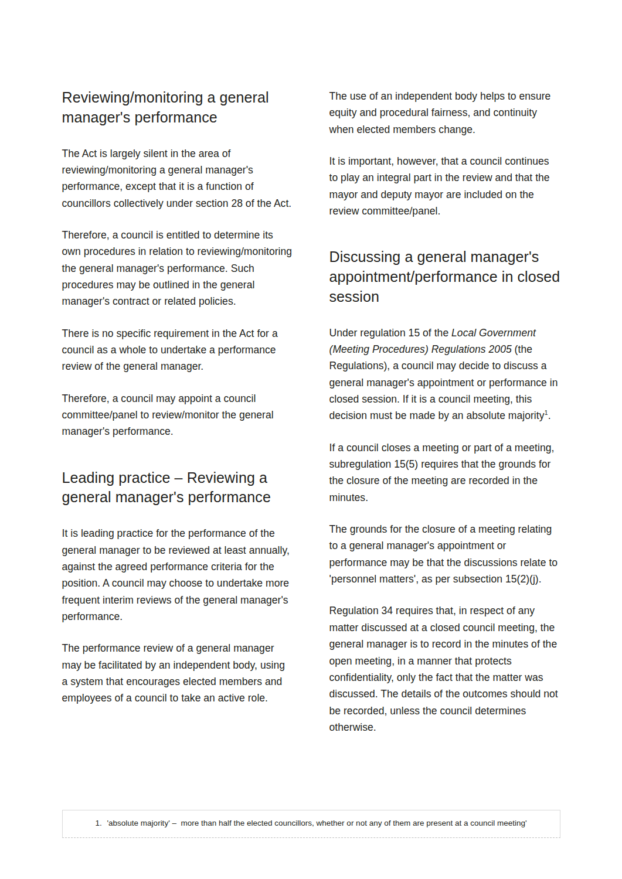Reviewing/monitoring a general manager's performance
The Act is largely silent in the area of reviewing/monitoring a general manager's performance, except that it is a function of councillors collectively under section 28 of the Act.
Therefore, a council is entitled to determine its own procedures in relation to reviewing/monitoring the general manager's performance. Such procedures may be outlined in the general manager's contract or related policies.
There is no specific requirement in the Act for a council as a whole to undertake a performance review of the general manager.
Therefore, a council may appoint a council committee/panel to review/monitor the general manager's performance.
Leading practice – Reviewing a general manager's performance
It is leading practice for the performance of the general manager to be reviewed at least annually, against the agreed performance criteria for the position. A council may choose to undertake more frequent interim reviews of the general manager's performance.
The performance review of a general manager may be facilitated by an independent body, using a system that encourages elected members and employees of a council to take an active role.
The use of an independent body helps to ensure equity and procedural fairness, and continuity when elected members change.
It is important, however, that a council continues to play an integral part in the review and that the mayor and deputy mayor are included on the review committee/panel.
Discussing a general manager's appointment/performance in closed session
Under regulation 15 of the Local Government (Meeting Procedures) Regulations 2005 (the Regulations), a council may decide to discuss a general manager's appointment or performance in closed session. If it is a council meeting, this decision must be made by an absolute majority1.
If a council closes a meeting or part of a meeting, subregulation 15(5) requires that the grounds for the closure of the meeting are recorded in the minutes.
The grounds for the closure of a meeting relating to a general manager's appointment or performance may be that the discussions relate to 'personnel matters', as per subsection 15(2)(j).
Regulation 34 requires that, in respect of any matter discussed at a closed council meeting, the general manager is to record in the minutes of the open meeting, in a manner that protects confidentiality, only the fact that the matter was discussed. The details of the outcomes should not be recorded, unless the council determines otherwise.
1.
'absolute majority' – more than half the elected councillors, whether or not any of them are present at a council meeting'